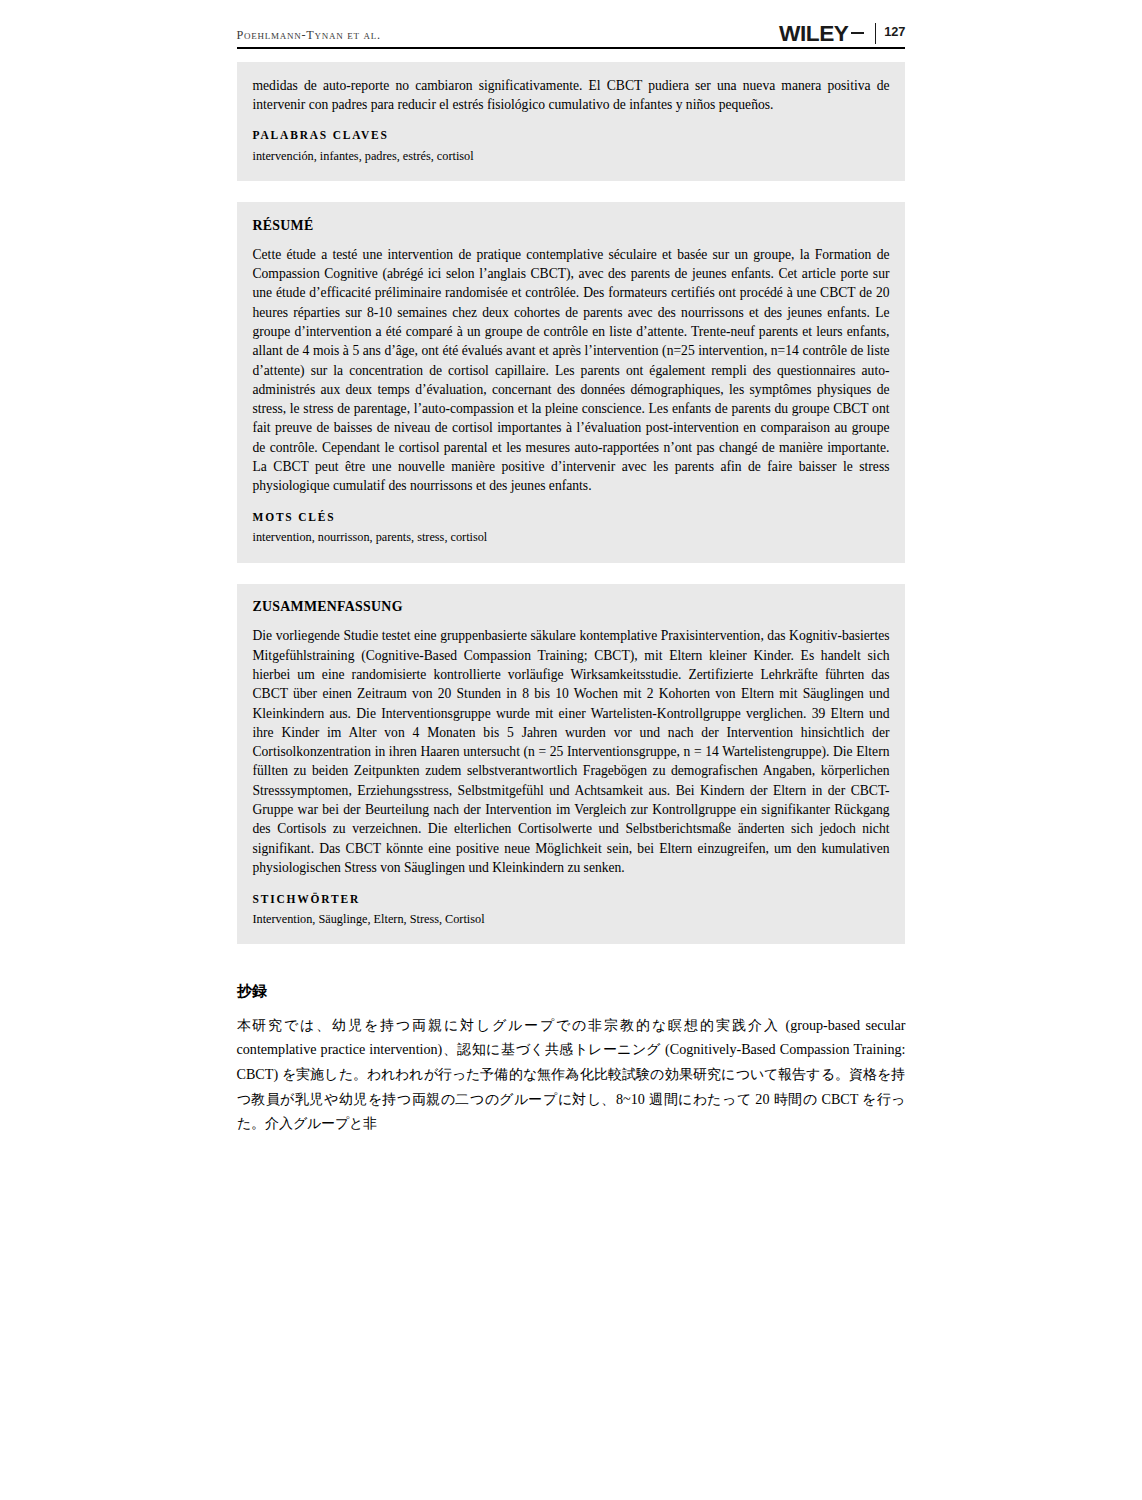Poehlmann-Tynan et al.
WILEY
127
medidas de auto-reporte no cambiaron significativamente. El CBCT pudiera ser una nueva manera positiva de intervenir con padres para reducir el estrés fisiológico cumulativo de infantes y niños pequeños.
Palabras claves
intervención, infantes, padres, estrés, cortisol
RÉSUMÉ
Cette étude a testé une intervention de pratique contemplative séculaire et basée sur un groupe, la Formation de Compassion Cognitive (abrégé ici selon l’anglais CBCT), avec des parents de jeunes enfants. Cet article porte sur une étude d’efficacité préliminaire randomisée et contrôlée. Des formateurs certifiés ont procédé à une CBCT de 20 heures réparties sur 8-10 semaines chez deux cohortes de parents avec des nourrissons et des jeunes enfants. Le groupe d’intervention a été comparé à un groupe de contrôle en liste d’attente. Trente-neuf parents et leurs enfants, allant de 4 mois à 5 ans d’âge, ont été évalués avant et après l’intervention (n=25 intervention, n=14 contrôle de liste d’attente) sur la concentration de cortisol capillaire. Les parents ont également rempli des questionnaires auto-administrés aux deux temps d’évaluation, concernant des données démographiques, les symptômes physiques de stress, le stress de parentage, l’auto-compassion et la pleine conscience. Les enfants de parents du groupe CBCT ont fait preuve de baisses de niveau de cortisol importantes à l’évaluation post-intervention en comparaison au groupe de contrôle. Cependant le cortisol parental et les mesures auto-rapportées n’ont pas changé de manière importante. La CBCT peut être une nouvelle manière positive d’intervenir avec les parents afin de faire baisser le stress physiologique cumulatif des nourrissons et des jeunes enfants.
Mots clés
intervention, nourrisson, parents, stress, cortisol
ZUSAMMENFASSUNG
Die vorliegende Studie testet eine gruppenbasierte säkulare kontemplative Praxisintervention, das Kognitiv-basiertes Mitgefühlstraining (Cognitive-Based Compassion Training; CBCT), mit Eltern kleiner Kinder. Es handelt sich hierbei um eine randomisierte kontrollierte vorläufige Wirksamkeitsstudie. Zertifizierte Lehrkräfte führten das CBCT über einen Zeitraum von 20 Stunden in 8 bis 10 Wochen mit 2 Kohorten von Eltern mit Säuglingen und Kleinkindern aus. Die Interventionsgruppe wurde mit einer Wartelisten-Kontrollgruppe verglichen. 39 Eltern und ihre Kinder im Alter von 4 Monaten bis 5 Jahren wurden vor und nach der Intervention hinsichtlich der Cortisolkonzentration in ihren Haaren untersucht (n = 25 Interventionsgruppe, n = 14 Wartelistengruppe). Die Eltern füllten zu beiden Zeitpunkten zudem selbstverantwortlich Fragebögen zu demografischen Angaben, körperlichen Stresssymptomen, Erziehungsstress, Selbstmitgefühl und Achtsamkeit aus. Bei Kindern der Eltern in der CBCT-Gruppe war bei der Beurteilung nach der Intervention im Vergleich zur Kontrollgruppe ein signifikanter Rückgang des Cortisols zu verzeichnen. Die elterlichen Cortisolwerte und Selbstberichtsmaße änderten sich jedoch nicht signifikant. Das CBCT könnte eine positive neue Möglichkeit sein, bei Eltern einzugreifen, um den kumulativen physiologischen Stress von Säuglingen und Kleinkindern zu senken.
Stichwörter
Intervention, Säuglinge, Eltern, Stress, Cortisol
抄録
本研究では、幼児を持つ両親に対しグループでの非宗教的な瞑想的実践介入 (group-based secular contemplative practice intervention)、認知に基づく共感トレーニング (Cognitively-Based Compassion Training: CBCT) を実施した。われわれが行った予備的な無作為化比較試験の効果研究について報告する。資格を持つ教員が乳児や幼児を持つ両親の二つのグループに対し、8~10 週間にわたって 20 時間の CBCT を行った。介入グループと非